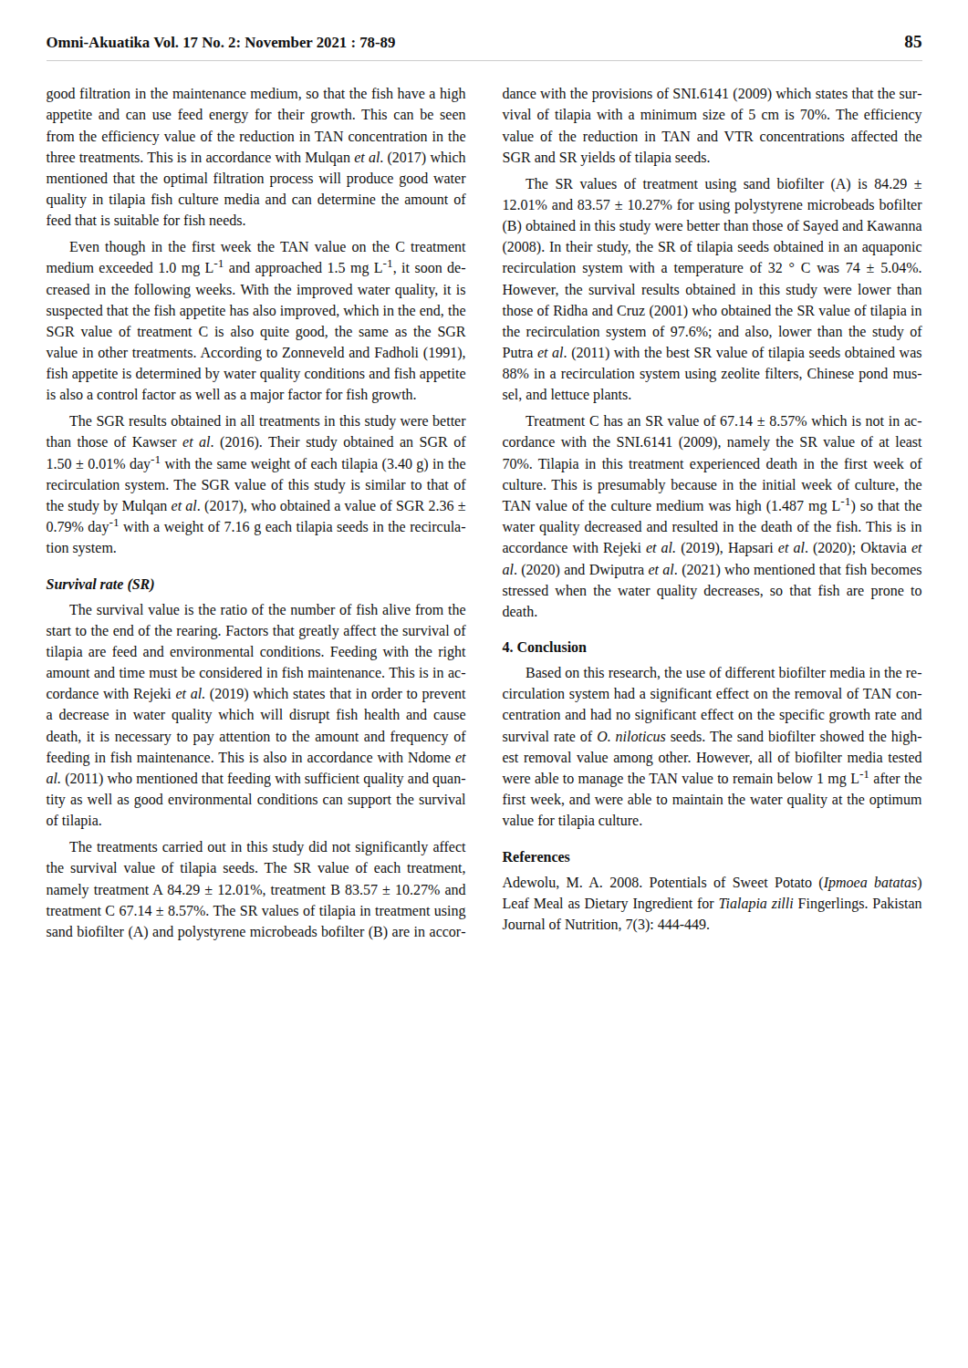Omni-Akuatika Vol. 17 No. 2: November 2021 : 78-89
85
good filtration in the maintenance medium, so that the fish have a high appetite and can use feed energy for their growth. This can be seen from the efficiency value of the reduction in TAN concentration in the three treatments. This is in accordance with Mulqan et al. (2017) which mentioned that the optimal filtration process will produce good water quality in tilapia fish culture media and can determine the amount of feed that is suitable for fish needs.
Even though in the first week the TAN value on the C treatment medium exceeded 1.0 mg L-1 and approached 1.5 mg L-1, it soon decreased in the following weeks. With the improved water quality, it is suspected that the fish appetite has also improved, which in the end, the SGR value of treatment C is also quite good, the same as the SGR value in other treatments. According to Zonneveld and Fadholi (1991), fish appetite is determined by water quality conditions and fish appetite is also a control factor as well as a major factor for fish growth.
The SGR results obtained in all treatments in this study were better than those of Kawser et al. (2016). Their study obtained an SGR of 1.50 ± 0.01% day-1 with the same weight of each tilapia (3.40 g) in the recirculation system. The SGR value of this study is similar to that of the study by Mulqan et al. (2017), who obtained a value of SGR 2.36 ± 0.79% day-1 with a weight of 7.16 g each tilapia seeds in the recirculation system.
Survival rate (SR)
The survival value is the ratio of the number of fish alive from the start to the end of the rearing. Factors that greatly affect the survival of tilapia are feed and environmental conditions. Feeding with the right amount and time must be considered in fish maintenance. This is in accordance with Rejeki et al. (2019) which states that in order to prevent a decrease in water quality which will disrupt fish health and cause death, it is necessary to pay attention to the amount and frequency of feeding in fish maintenance. This is also in accordance with Ndome et al. (2011) who mentioned that feeding with sufficient quality and quantity as well as good environmental conditions can support the survival of tilapia.
The treatments carried out in this study did not significantly affect the survival value of tilapia seeds. The SR value of each treatment, namely treatment A 84.29 ± 12.01%, treatment B 83.57 ± 10.27% and treatment C 67.14 ± 8.57%. The SR values of tilapia in treatment using sand biofilter (A) and polystyrene microbeads bofilter (B) are in accordance with the provisions of SNI.6141 (2009) which states that the survival of tilapia with a minimum size of 5 cm is 70%. The efficiency value of the reduction in TAN and VTR concentrations affected the SGR and SR yields of tilapia seeds.
The SR values of treatment using sand biofilter (A) is 84.29 ± 12.01% and 83.57 ± 10.27% for using polystyrene microbeads bofilter (B) obtained in this study were better than those of Sayed and Kawanna (2008). In their study, the SR of tilapia seeds obtained in an aquaponic recirculation system with a temperature of 32 ° C was 74 ± 5.04%. However, the survival results obtained in this study were lower than those of Ridha and Cruz (2001) who obtained the SR value of tilapia in the recirculation system of 97.6%; and also, lower than the study of Putra et al. (2011) with the best SR value of tilapia seeds obtained was 88% in a recirculation system using zeolite filters, Chinese pond mussel, and lettuce plants.
Treatment C has an SR value of 67.14 ± 8.57% which is not in accordance with the SNI.6141 (2009), namely the SR value of at least 70%. Tilapia in this treatment experienced death in the first week of culture. This is presumably because in the initial week of culture, the TAN value of the culture medium was high (1.487 mg L-1) so that the water quality decreased and resulted in the death of the fish. This is in accordance with Rejeki et al. (2019), Hapsari et al. (2020); Oktavia et al. (2020) and Dwiputra et al. (2021) who mentioned that fish becomes stressed when the water quality decreases, so that fish are prone to death.
4. Conclusion
Based on this research, the use of different biofilter media in the recirculation system had a significant effect on the removal of TAN concentration and had no significant effect on the specific growth rate and survival rate of O. niloticus seeds. The sand biofilter showed the highest removal value among other. However, all of biofilter media tested were able to manage the TAN value to remain below 1 mg L-1 after the first week, and were able to maintain the water quality at the optimum value for tilapia culture.
References
Adewolu, M. A. 2008. Potentials of Sweet Potato (Ipmoea batatas) Leaf Meal as Dietary Ingredient for Tialapia zilli Fingerlings. Pakistan Journal of Nutrition, 7(3): 444-449.